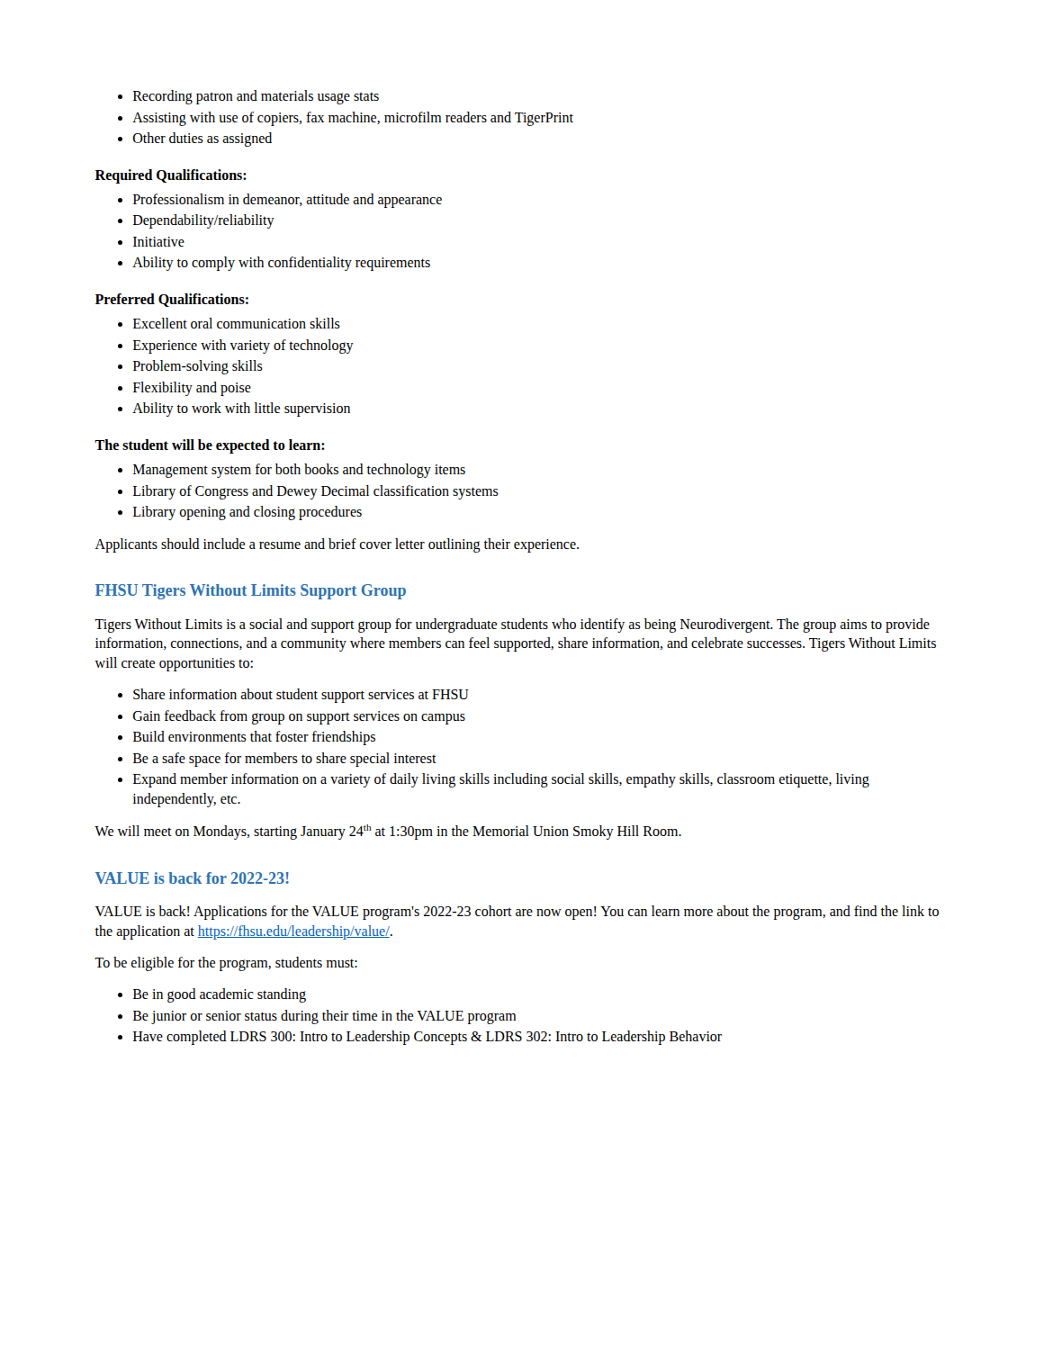Recording patron and materials usage stats
Assisting with use of copiers, fax machine, microfilm readers and TigerPrint
Other duties as assigned
Required Qualifications:
Professionalism in demeanor, attitude and appearance
Dependability/reliability
Initiative
Ability to comply with confidentiality requirements
Preferred Qualifications:
Excellent oral communication skills
Experience with variety of technology
Problem-solving skills
Flexibility and poise
Ability to work with little supervision
The student will be expected to learn:
Management system for both books and technology items
Library of Congress and Dewey Decimal classification systems
Library opening and closing procedures
Applicants should include a resume and brief cover letter outlining their experience.
FHSU Tigers Without Limits Support Group
Tigers Without Limits is a social and support group for undergraduate students who identify as being Neurodivergent. The group aims to provide information, connections, and a community where members can feel supported, share information, and celebrate successes. Tigers Without Limits will create opportunities to:
Share information about student support services at FHSU
Gain feedback from group on support services on campus
Build environments that foster friendships
Be a safe space for members to share special interest
Expand member information on a variety of daily living skills including social skills, empathy skills, classroom etiquette, living independently, etc.
We will meet on Mondays, starting January 24th at 1:30pm in the Memorial Union Smoky Hill Room.
VALUE is back for 2022-23!
VALUE is back! Applications for the VALUE program's 2022-23 cohort are now open! You can learn more about the program, and find the link to the application at https://fhsu.edu/leadership/value/.
To be eligible for the program, students must:
Be in good academic standing
Be junior or senior status during their time in the VALUE program
Have completed LDRS 300: Intro to Leadership Concepts & LDRS 302: Intro to Leadership Behavior